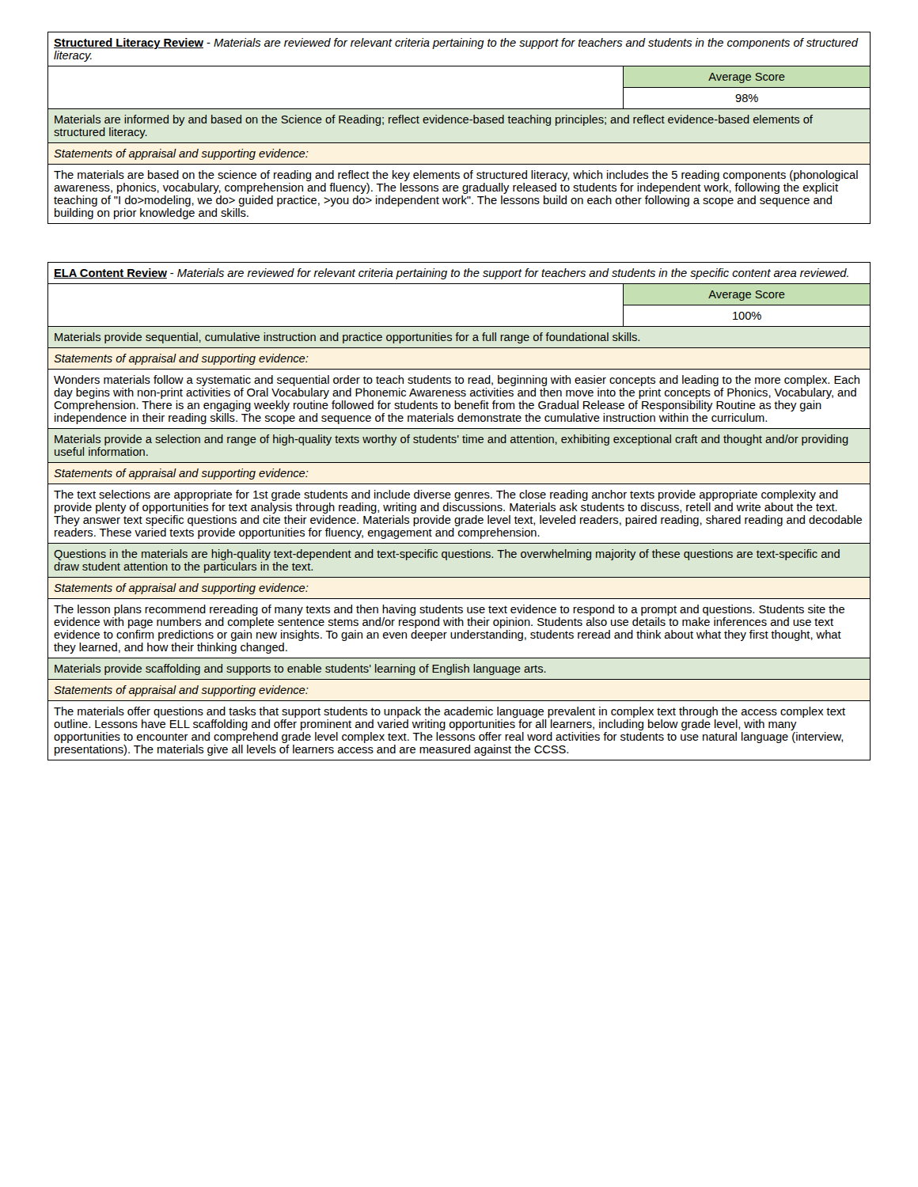| Structured Literacy Review - Materials are reviewed for relevant criteria pertaining to the support for teachers and students in the components of structured literacy. |
| | Average Score |
| | 98% |
| Materials are informed by and based on the Science of Reading; reflect evidence-based teaching principles; and reflect evidence-based elements of structured literacy. |
| Statements of appraisal and supporting evidence: |
| The materials are based on the science of reading and reflect the key elements of structured literacy, which includes the 5 reading components (phonological awareness, phonics, vocabulary, comprehension and fluency). The lessons are gradually released to students for independent work, following the explicit teaching of "I do>modeling, we do> guided practice, >you do> independent work". The lessons build on each other following a scope and sequence and building on prior knowledge and skills. |
| ELA Content Review - Materials are reviewed for relevant criteria pertaining to the support for teachers and students in the specific content area reviewed. |
| | Average Score |
| | 100% |
| Materials provide sequential, cumulative instruction and practice opportunities for a full range of foundational skills. |
| Statements of appraisal and supporting evidence: |
| Wonders materials follow a systematic and sequential order to teach students to read, beginning with easier concepts and leading to the more complex. Each day begins with non-print activities of Oral Vocabulary and Phonemic Awareness activities and then move into the print concepts of Phonics, Vocabulary, and Comprehension. There is an engaging weekly routine followed for students to benefit from the Gradual Release of Responsibility Routine as they gain independence in their reading skills. The scope and sequence of the materials demonstrate the cumulative instruction within the curriculum. |
| Materials provide a selection and range of high-quality texts worthy of students' time and attention, exhibiting exceptional craft and thought and/or providing useful information. |
| Statements of appraisal and supporting evidence: |
| The text selections are appropriate for 1st grade students and include diverse genres. The close reading anchor texts provide appropriate complexity and provide plenty of opportunities for text analysis through reading, writing and discussions. Materials ask students to discuss, retell and write about the text. They answer text specific questions and cite their evidence. Materials provide grade level text, leveled readers, paired reading, shared reading and decodable readers. These varied texts provide opportunities for fluency, engagement and comprehension. |
| Questions in the materials are high-quality text-dependent and text-specific questions. The overwhelming majority of these questions are text-specific and draw student attention to the particulars in the text. |
| Statements of appraisal and supporting evidence: |
| The lesson plans recommend rereading of many texts and then having students use text evidence to respond to a prompt and questions. Students site the evidence with page numbers and complete sentence stems and/or respond with their opinion. Students also use details to make inferences and use text evidence to confirm predictions or gain new insights. To gain an even deeper understanding, students reread and think about what they first thought, what they learned, and how their thinking changed. |
| Materials provide scaffolding and supports to enable students' learning of English language arts. |
| Statements of appraisal and supporting evidence: |
| The materials offer questions and tasks that support students to unpack the academic language prevalent in complex text through the access complex text outline. Lessons have ELL scaffolding and offer prominent and varied writing opportunities for all learners, including below grade level, with many opportunities to encounter and comprehend grade level complex text. The lessons offer real word activities for students to use natural language (interview, presentations). The materials give all levels of learners access and are measured against the CCSS. |